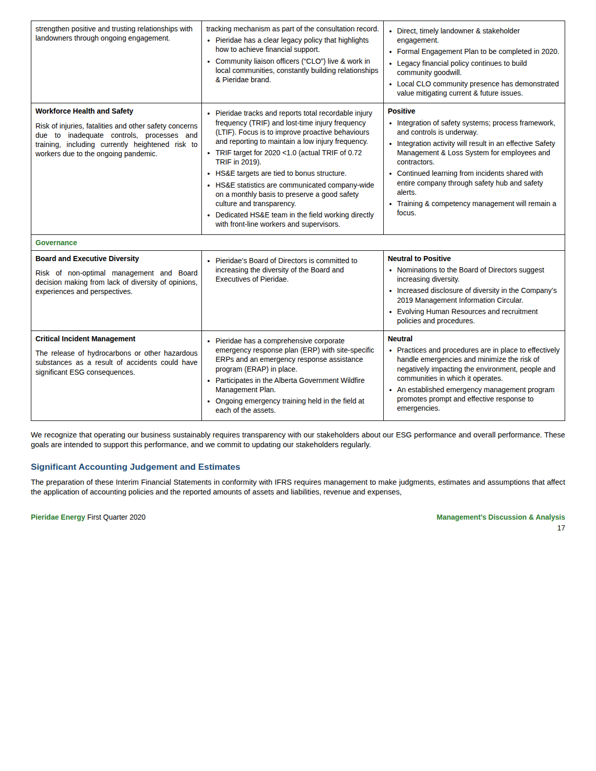| strengthen positive and trusting relationships with landowners through ongoing engagement. | tracking mechanism as part of the consultation record. Pieridae has a clear legacy policy that highlights how to achieve financial support. Community liaison officers (“CLO”) live & work in local communities, constantly building relationships & Pieridae brand. | Direct, timely landowner & stakeholder engagement. Formal Engagement Plan to be completed in 2020. Legacy financial policy continues to build community goodwill. Local CLO community presence has demonstrated value mitigating current & future issues. |
| Workforce Health and Safety Risk of injuries, fatalities and other safety concerns due to inadequate controls, processes and training, including currently heightened risk to workers due to the ongoing pandemic. | Pieridae tracks and reports total recordable injury frequency (TRIF) and lost-time injury frequency (LTIF). Focus is to improve proactive behaviours and reporting to maintain a low injury frequency. TRIF target for 2020 <1.0 (actual TRIF of 0.72 TRIF in 2019). HS&E targets are tied to bonus structure. HS&E statistics are communicated company-wide on a monthly basis to preserve a good safety culture and transparency. Dedicated HS&E team in the field working directly with front-line workers and supervisors. | Positive Integration of safety systems; process framework, and controls is underway. Integration activity will result in an effective Safety Management & Loss System for employees and contractors. Continued learning from incidents shared with entire company through safety hub and safety alerts. Training & competency management will remain a focus. |
| Governance |
| Board and Executive Diversity Risk of non-optimal management and Board decision making from lack of diversity of opinions, experiences and perspectives. | Pieridae’s Board of Directors is committed to increasing the diversity of the Board and Executives of Pieridae. | Neutral to Positive Nominations to the Board of Directors suggest increasing diversity. Increased disclosure of diversity in the Company’s 2019 Management Information Circular. Evolving Human Resources and recruitment policies and procedures. |
| Critical Incident Management The release of hydrocarbons or other hazardous substances as a result of accidents could have significant ESG consequences. | Pieridae has a comprehensive corporate emergency response plan (ERP) with site-specific ERPs and an emergency response assistance program (ERAP) in place. Participates in the Alberta Government Wildfire Management Plan. Ongoing emergency training held in the field at each of the assets. | Neutral Practices and procedures are in place to effectively handle emergencies and minimize the risk of negatively impacting the environment, people and communities in which it operates. An established emergency management program promotes prompt and effective response to emergencies. |
We recognize that operating our business sustainably requires transparency with our stakeholders about our ESG performance and overall performance. These goals are intended to support this performance, and we commit to updating our stakeholders regularly.
Significant Accounting Judgement and Estimates
The preparation of these Interim Financial Statements in conformity with IFRS requires management to make judgments, estimates and assumptions that affect the application of accounting policies and the reported amounts of assets and liabilities, revenue and expenses,
Pieridae Energy First Quarter 2020
Management’s Discussion & Analysis
17